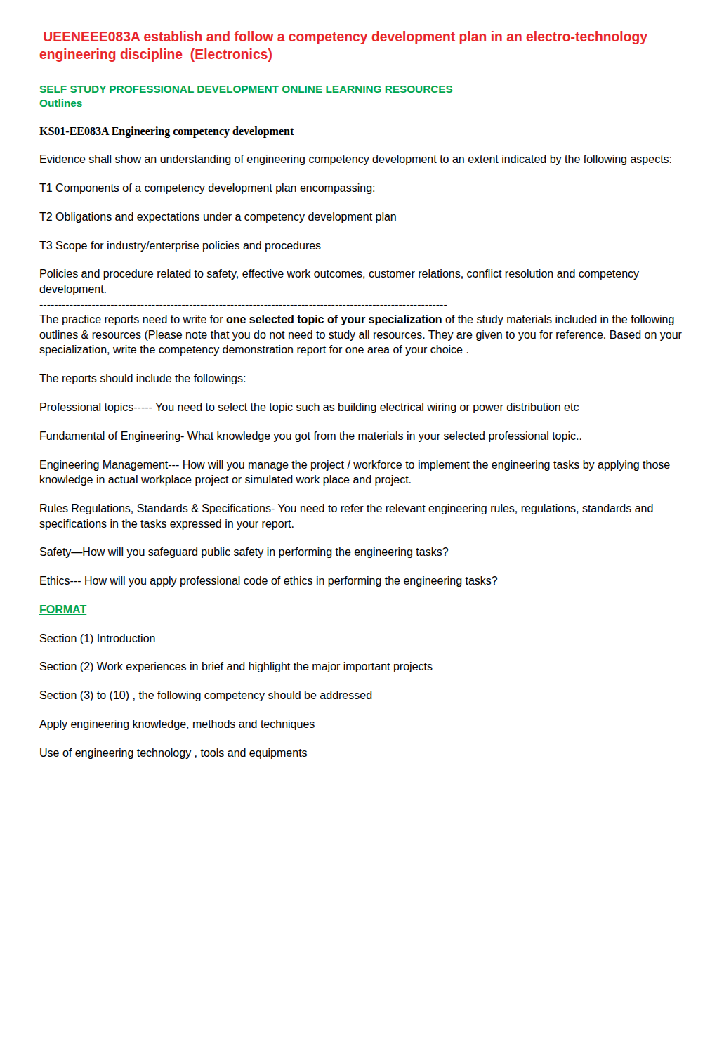UEENEEE083A establish and follow a competency development plan in an electro-technology engineering discipline (Electronics)
SELF STUDY PROFESSIONAL DEVELOPMENT ONLINE LEARNING RESOURCES
Outlines
KS01-EE083A Engineering competency development
Evidence shall show an understanding of engineering competency development to an extent indicated by the following aspects:
T1 Components of a competency development plan encompassing:
T2 Obligations and expectations under a competency development plan
T3 Scope for industry/enterprise policies and procedures
Policies and procedure related to safety, effective work outcomes, customer relations, conflict resolution and competency development.
-------------------------------------------------------------------------------------------------------------
The practice reports need to write for one selected topic of your specialization of the study materials included in the following outlines & resources (Please note that you do not need to study all resources. They are given to you for reference. Based on your specialization, write the competency demonstration report for one area of your choice .
The reports should include the followings:
Professional topics----- You need to select the topic such as building electrical wiring or power distribution etc
Fundamental of Engineering- What knowledge you got from the materials in your selected professional topic..
Engineering Management--- How will you manage the project / workforce to implement the engineering tasks by applying those knowledge in actual workplace project or simulated work place and project.
Rules Regulations, Standards & Specifications- You need to refer the relevant engineering rules, regulations, standards and specifications in the tasks expressed in your report.
Safety—How will you safeguard public safety in performing the engineering tasks?
Ethics--- How will you apply professional code of ethics in performing the engineering tasks?
FORMAT
Section (1) Introduction
Section (2) Work experiences in brief and highlight the major important projects
Section (3) to (10) , the following competency should be addressed
Apply engineering knowledge, methods and techniques
Use of engineering technology , tools and equipments